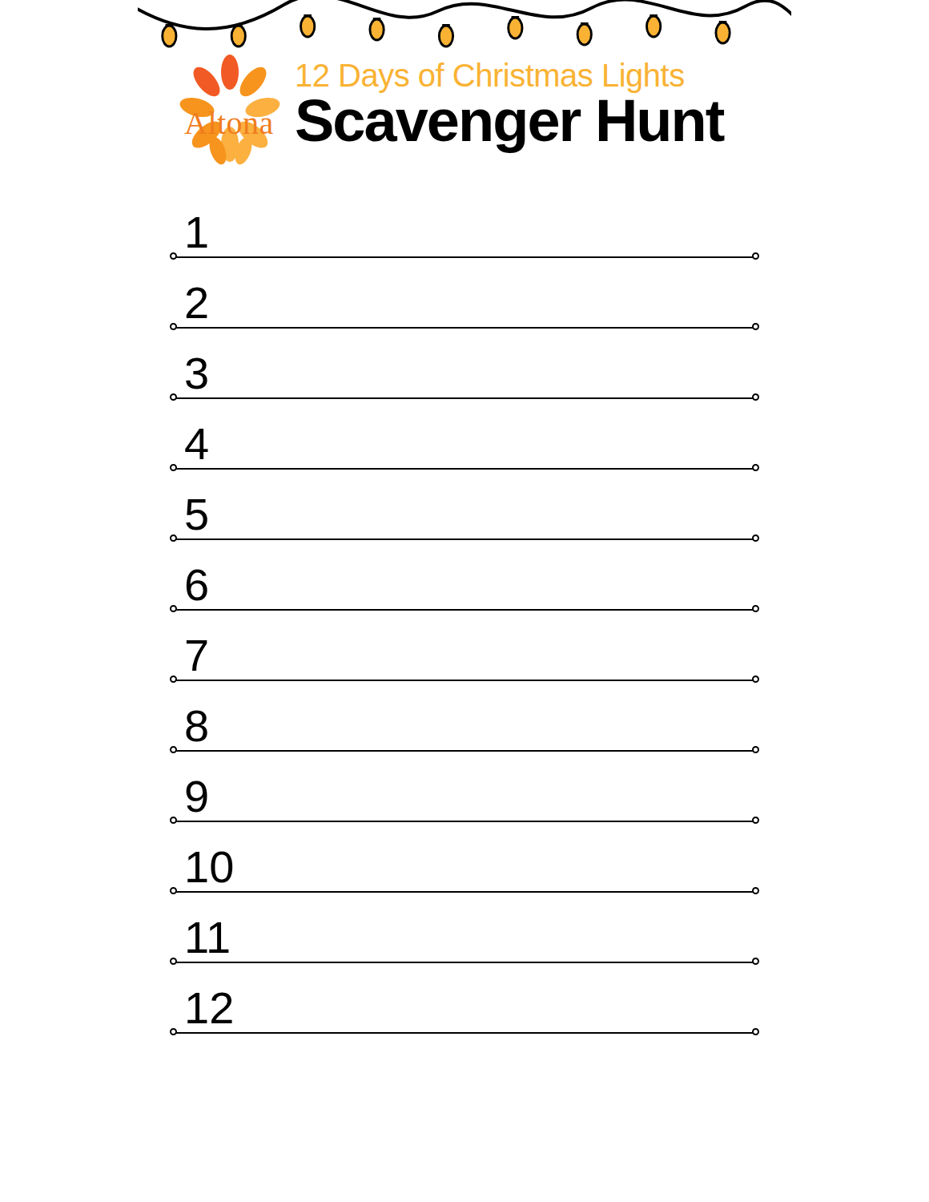Altona
12 Days of Christmas Lights
Scavenger Hunt
1
2
3
4
5
6
7
8
9
10
11
12